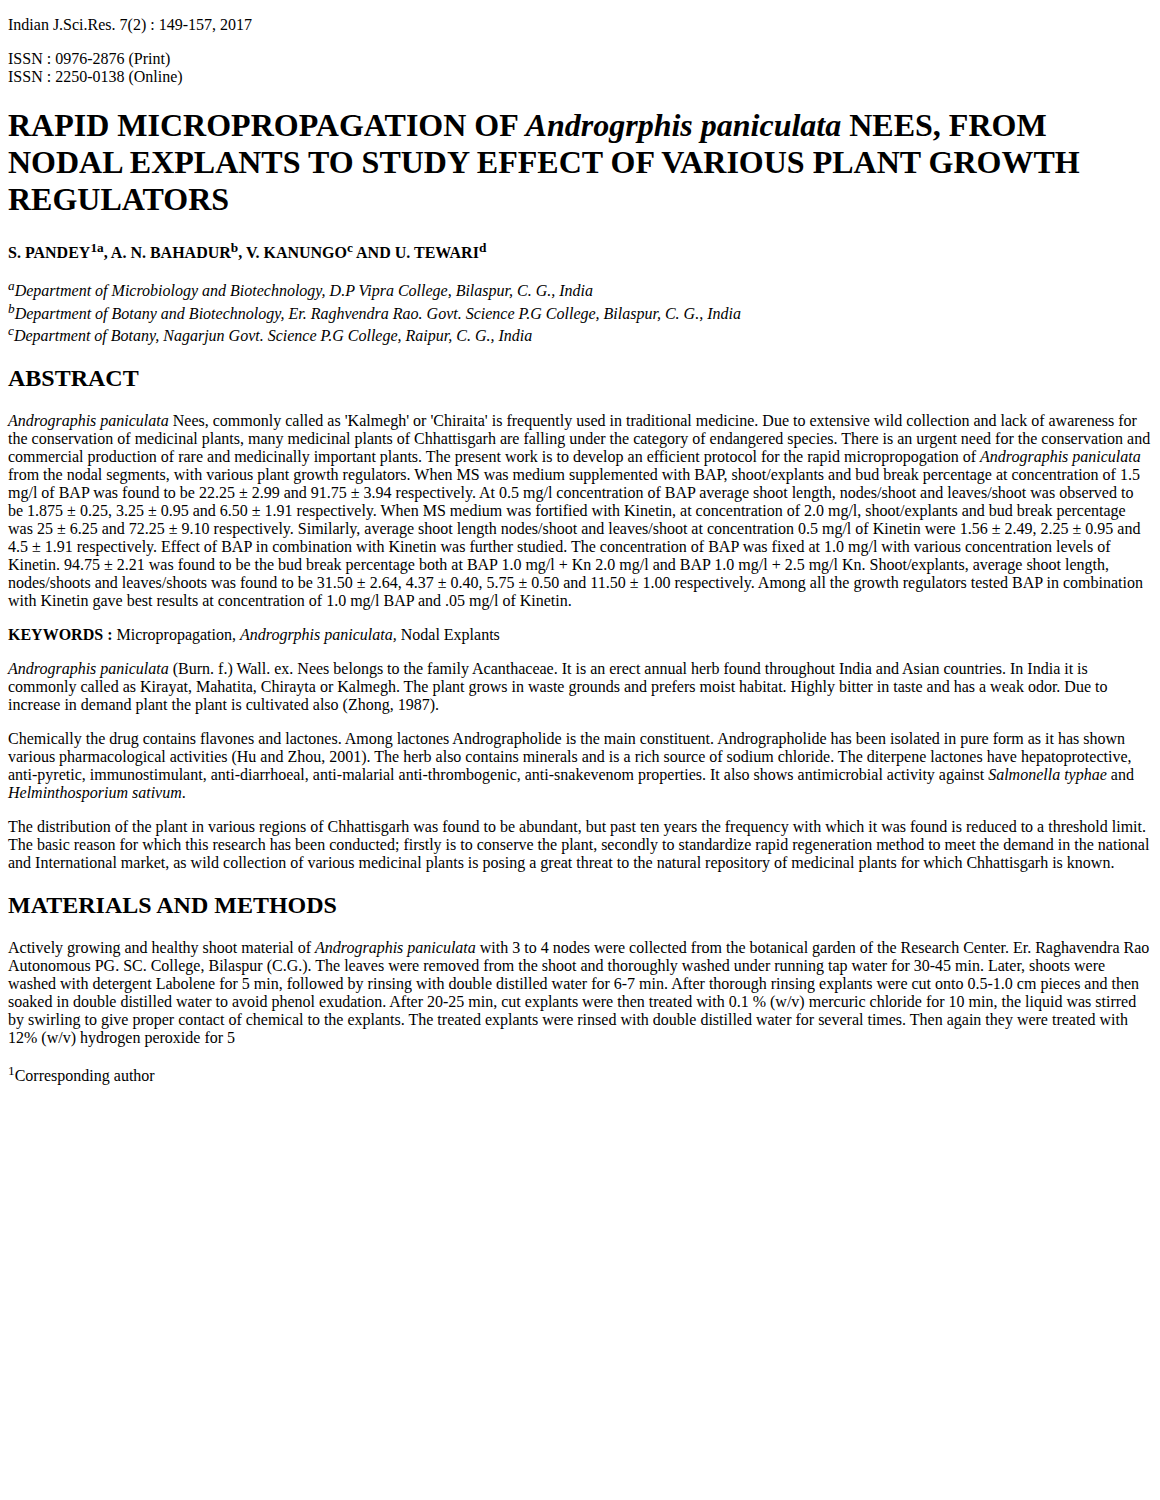Indian J.Sci.Res. 7(2) : 149-157, 2017
ISSN : 0976-2876 (Print)
ISSN : 2250-0138 (Online)
RAPID MICROPROPAGATION OF Androgrphis paniculata NEES, FROM NODAL EXPLANTS TO STUDY EFFECT OF VARIOUS PLANT GROWTH REGULATORS
S. PANDEY1a, A. N. BAHADURb, V. KANUNGOc AND U. TEWARId
aDepartment of Microbiology and Biotechnology, D.P Vipra College, Bilaspur, C. G., India
bDepartment of Botany and Biotechnology, Er. Raghvendra Rao. Govt. Science P.G College, Bilaspur, C. G., India
cDepartment of Botany, Nagarjun Govt. Science P.G College, Raipur, C. G., India
ABSTRACT
Andrographis paniculata Nees, commonly called as 'Kalmegh' or 'Chiraita' is frequently used in traditional medicine. Due to extensive wild collection and lack of awareness for the conservation of medicinal plants, many medicinal plants of Chhattisgarh are falling under the category of endangered species. There is an urgent need for the conservation and commercial production of rare and medicinally important plants. The present work is to develop an efficient protocol for the rapid micropropogation of Andrographis paniculata from the nodal segments, with various plant growth regulators. When MS was medium supplemented with BAP, shoot/explants and bud break percentage at concentration of 1.5 mg/l of BAP was found to be 22.25 ± 2.99 and 91.75 ± 3.94 respectively. At 0.5 mg/l concentration of BAP average shoot length, nodes/shoot and leaves/shoot was observed to be 1.875 ± 0.25, 3.25 ± 0.95 and 6.50 ± 1.91 respectively. When MS medium was fortified with Kinetin, at concentration of 2.0 mg/l, shoot/explants and bud break percentage was 25 ± 6.25 and 72.25 ± 9.10 respectively. Similarly, average shoot length nodes/shoot and leaves/shoot at concentration 0.5 mg/l of Kinetin were 1.56 ± 2.49, 2.25 ± 0.95 and 4.5 ± 1.91 respectively. Effect of BAP in combination with Kinetin was further studied. The concentration of BAP was fixed at 1.0 mg/l with various concentration levels of Kinetin. 94.75 ± 2.21 was found to be the bud break percentage both at BAP 1.0 mg/l + Kn 2.0 mg/l and BAP 1.0 mg/l + 2.5 mg/l Kn. Shoot/explants, average shoot length, nodes/shoots and leaves/shoots was found to be 31.50 ± 2.64, 4.37 ± 0.40, 5.75 ± 0.50 and 11.50 ± 1.00 respectively. Among all the growth regulators tested BAP in combination with Kinetin gave best results at concentration of 1.0 mg/l BAP and .05 mg/l of Kinetin.
KEYWORDS : Micropropagation, Androgrphis paniculata, Nodal Explants
Andrographis paniculata (Burn. f.) Wall. ex. Nees belongs to the family Acanthaceae. It is an erect annual herb found throughout India and Asian countries. In India it is commonly called as Kirayat, Mahatita, Chirayta or Kalmegh. The plant grows in waste grounds and prefers moist habitat. Highly bitter in taste and has a weak odor. Due to increase in demand plant the plant is cultivated also (Zhong, 1987).
Chemically the drug contains flavones and lactones. Among lactones Andrographolide is the main constituent. Andrographolide has been isolated in pure form as it has shown various pharmacological activities (Hu and Zhou, 2001). The herb also contains minerals and is a rich source of sodium chloride. The diterpene lactones have hepatoprotective, anti-pyretic, immunostimulant, anti-diarrhoeal, anti-malarial anti-thrombogenic, anti-snakevenom properties. It also shows antimicrobial activity against Salmonella typhae and Helminthosporium sativum.
The distribution of the plant in various regions of Chhattisgarh was found to be abundant, but past ten years the frequency with which it was found is reduced to a threshold limit. The basic reason for which this research has been conducted; firstly is to conserve the plant, secondly to standardize rapid regeneration method to meet the demand in the national and International market, as wild collection of various medicinal plants is posing a great threat to the natural repository of medicinal plants for which Chhattisgarh is known.
MATERIALS AND METHODS
Actively growing and healthy shoot material of Andrographis paniculata with 3 to 4 nodes were collected from the botanical garden of the Research Center. Er. Raghavendra Rao Autonomous PG. SC. College, Bilaspur (C.G.). The leaves were removed from the shoot and thoroughly washed under running tap water for 30-45 min. Later, shoots were washed with detergent Labolene for 5 min, followed by rinsing with double distilled water for 6-7 min. After thorough rinsing explants were cut onto 0.5-1.0 cm pieces and then soaked in double distilled water to avoid phenol exudation. After 20-25 min, cut explants were then treated with 0.1 % (w/v) mercuric chloride for 10 min, the liquid was stirred by swirling to give proper contact of chemical to the explants. The treated explants were rinsed with double distilled water for several times. Then again they were treated with 12% (w/v) hydrogen peroxide for 5
1Corresponding author